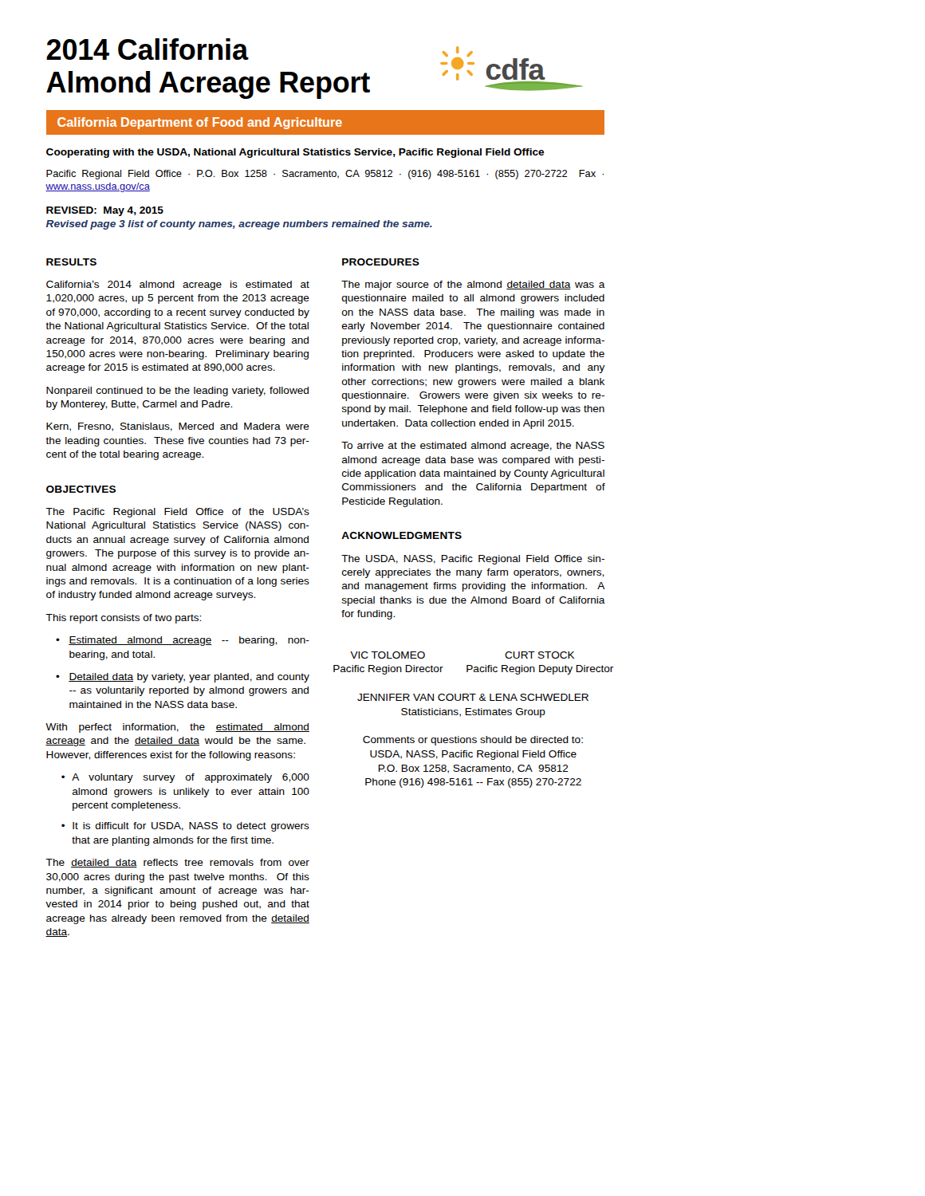2014 California
Almond Acreage Report
cdfa
California Department of Food and Agriculture
Cooperating with the USDA, National Agricultural Statistics Service, Pacific Regional Field Office
Pacific Regional Field Office · P.O. Box 1258 · Sacramento, CA 95812 · (916) 498-5161 · (855) 270-2722 Fax · www.nass.usda.gov/ca
REVISED: May 4, 2015
Revised page 3 list of county names, acreage numbers remained the same.
RESULTS
California’s 2014 almond acreage is estimated at 1,020,000 acres, up 5 percent from the 2013 acreage of 970,000, according to a recent survey conducted by the National Agricultural Statistics Service. Of the total acreage for 2014, 870,000 acres were bearing and 150,000 acres were non-bearing. Preliminary bearing acreage for 2015 is estimated at 890,000 acres.
Nonpareil continued to be the leading variety, followed by Monterey, Butte, Carmel and Padre.
Kern, Fresno, Stanislaus, Merced and Madera were the leading counties. These five counties had 73 percent of the total bearing acreage.
OBJECTIVES
The Pacific Regional Field Office of the USDA’s National Agricultural Statistics Service (NASS) conducts an annual acreage survey of California almond growers. The purpose of this survey is to provide annual almond acreage with information on new plantings and removals. It is a continuation of a long series of industry funded almond acreage surveys.
This report consists of two parts:
Estimated almond acreage -- bearing, non-bearing, and total.
Detailed data by variety, year planted, and county -- as voluntarily reported by almond growers and maintained in the NASS data base.
With perfect information, the estimated almond acreage and the detailed data would be the same. However, differences exist for the following reasons:
A voluntary survey of approximately 6,000 almond growers is unlikely to ever attain 100 percent completeness.
It is difficult for USDA, NASS to detect growers that are planting almonds for the first time.
The detailed data reflects tree removals from over 30,000 acres during the past twelve months. Of this number, a significant amount of acreage was harvested in 2014 prior to being pushed out, and that acreage has already been removed from the detailed data.
PROCEDURES
The major source of the almond detailed data was a questionnaire mailed to all almond growers included on the NASS data base. The mailing was made in early November 2014. The questionnaire contained previously reported crop, variety, and acreage information preprinted. Producers were asked to update the information with new plantings, removals, and any other corrections; new growers were mailed a blank questionnaire. Growers were given six weeks to respond by mail. Telephone and field follow-up was then undertaken. Data collection ended in April 2015.
To arrive at the estimated almond acreage, the NASS almond acreage data base was compared with pesticide application data maintained by County Agricultural Commissioners and the California Department of Pesticide Regulation.
ACKNOWLEDGMENTS
The USDA, NASS, Pacific Regional Field Office sincerely appreciates the many farm operators, owners, and management firms providing the information. A special thanks is due the Almond Board of California for funding.
VIC TOLOMEO
Pacific Region Director
CURT STOCK
Pacific Region Deputy Director
JENNIFER VAN COURT & LENA SCHWEDLER
Statisticians, Estimates Group
Comments or questions should be directed to:
USDA, NASS, Pacific Regional Field Office
P.O. Box 1258, Sacramento, CA 95812
Phone (916) 498-5161 -- Fax (855) 270-2722